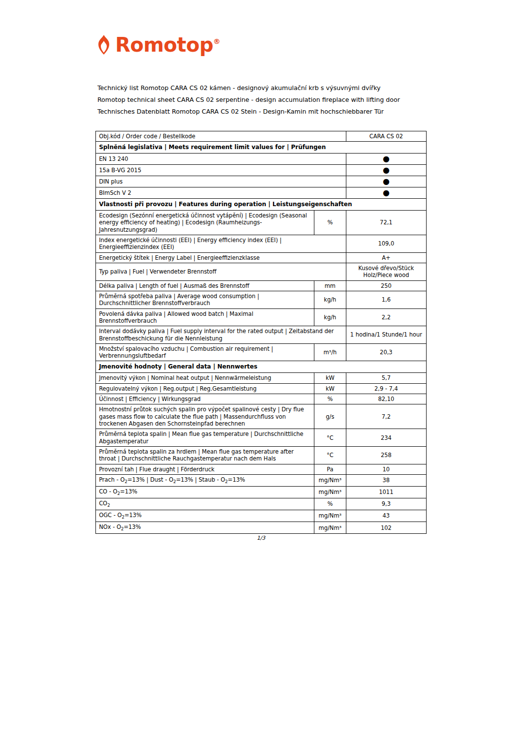Romotop®
Technický list Romotop CARA CS 02 kámen - designový akumulační krb s výsuvnými dvířky
Romotop technical sheet CARA CS 02 serpentine - design accumulation fireplace with lifting door
Technisches Datenblatt Romotop CARA CS 02 Stein - Design-Kamin mit hochschiebbarer Tür
| Obj.kód / Order code / Bestellkode | CARA CS 02 |
| Splněná legislativa / Meets requirement limit values for / Prüfungen |
| EN 13 240 | ● |
| 15a B-VG 2015 | ● |
| DIN plus | ● |
| BImSch V 2 | ● |
| Vlastnosti při provozu / Features during operation / Leistungseigenschaften |
| Ecodesign (Sezónní energetická účinnost vytápění) / Ecodesign (Seasonal energy efficiency of heating) / Ecodesign (Raumheizungs-Jahresnutzungsgrad) | % | 72,1 |
| Index energetické účinnosti (EEI) / Energy efficiency index (EEI) / Energieeffizienzindex (EEI) | 109,0 |
| Energetický štítek / Energy Label / Energieeffizienzklasse | A+ |
| Typ paliva / Fuel / Verwendeter Brennstoff | Kusové dřevo/Stück Holz/Piece wood |
| Délka paliva / Length of fuel / Ausmaß des Brennstoff | mm | 250 |
| Průměrná spotřeba paliva / Average wood consumption / Durchschnittlicher Brennstoffverbrauch | kg/h | 1,6 |
| Povolená dávka paliva / Allowed wood batch / Maximal Brennstoffverbrauch | kg/h | 2,2 |
| Interval dodávky paliva / Fuel supply interval for the rated output / Zeitabstand der Brennstoffbeschickung für die Nennleistung | 1 hodina/1 Stunde/1 hour |
| Množství spalovacího vzduchu / Combustion air requirement / Verbrennungsluftbedarf | m³/h | 20,3 |
| Jmenovité hodnoty / General data / Nennwertes |
| Jmenovitý výkon / Nominal heat output / Nennwärmeleistung | kW | 5,7 |
| Regulovatelný výkon / Reg.output / Reg.Gesamtleistung | kW | 2,9 - 7,4 |
| Účinnost / Efficiency / Wirkungsgrad | % | 82,10 |
| Hmotnostní průtok suchých spalin pro výpočet spalinové cesty / Dry flue gases mass flow to calculate the flue path / Massendurchfluss von trockenen Abgasen den Schornsteinpfad berechnen | g/s | 7,2 |
| Průměrná teplota spalin / Mean flue gas temperature / Durchschnittliche Abgastemperatur | °C | 234 |
| Průměrná teplota spalin za hrdlem / Mean flue gas temperature after throat / Durchschnittliche Rauchgastemperatur nach dem Hals | °C | 258 |
| Provozní tah / Flue draught / Förderdruck | Pa | 10 |
| Prach - O 2 =13% / Dust - O 2 =13% / Staub - O 2 =13% | mg/Nm³ | 38 |
| CO - O 2 =13% | mg/Nm³ | 1011 |
| CO 2 | % | 9,3 |
| OGC - O 2 =13% | mg/Nm³ | 43 |
| NOx - O 2 =13% | mg/Nm³ | 102 |
1/3